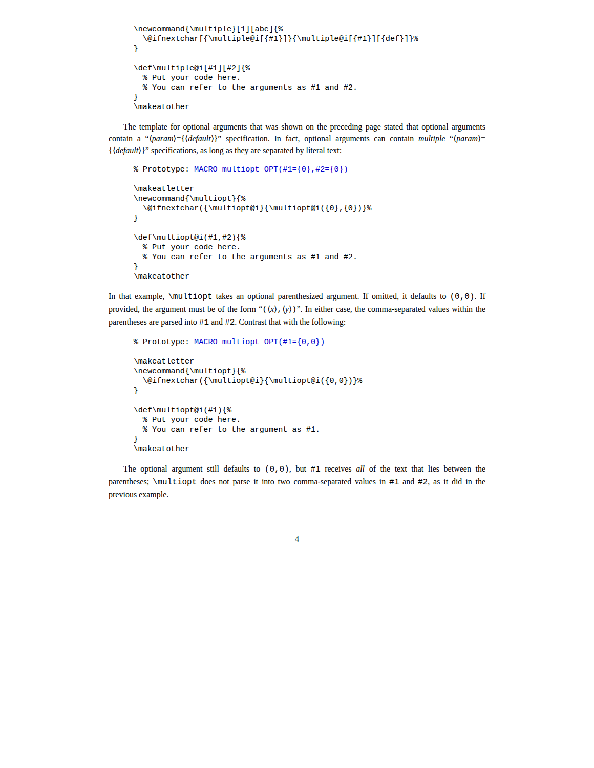\newcommand{\multiple}[1][abc]{%
  \@ifnextchar[{\multiple@i[{#1}]}{\multiple@i[{#1}][{def}]}%
}

\def\multiple@i[#1][#2]{%
  % Put your code here.
  % You can refer to the arguments as #1 and #2.
}
\makeatother
The template for optional arguments that was shown on the preceding page stated that optional arguments contain a “⟨param⟩={⟨default⟩}” specification. In fact, optional arguments can contain multiple “⟨param⟩={⟨default⟩}” specifications, as long as they are separated by literal text:
% Prototype: MACRO multiopt OPT(#1={0},#2={0})

\makeatletter
\newcommand{\multiopt}{%
  \@ifnextchar({\multiopt@i}{\multiopt@i({0},{0})}%
}

\def\multiopt@i(#1,#2){%
  % Put your code here.
  % You can refer to the arguments as #1 and #2.
}
\makeatother
In that example, \multiopt takes an optional parenthesized argument. If omitted, it defaults to (0,0). If provided, the argument must be of the form “(⟨x⟩,⟨y⟩)”. In either case, the comma-separated values within the parentheses are parsed into #1 and #2. Contrast that with the following:
% Prototype: MACRO multiopt OPT(#1={0,0})

\makeatletter
\newcommand{\multiopt}{%
  \@ifnextchar({\multiopt@i}{\multiopt@i({0,0})}%
}

\def\multiopt@i(#1){%
  % Put your code here.
  % You can refer to the argument as #1.
}
\makeatother
The optional argument still defaults to (0,0), but #1 receives all of the text that lies between the parentheses; \multiopt does not parse it into two comma-separated values in #1 and #2, as it did in the previous example.
4